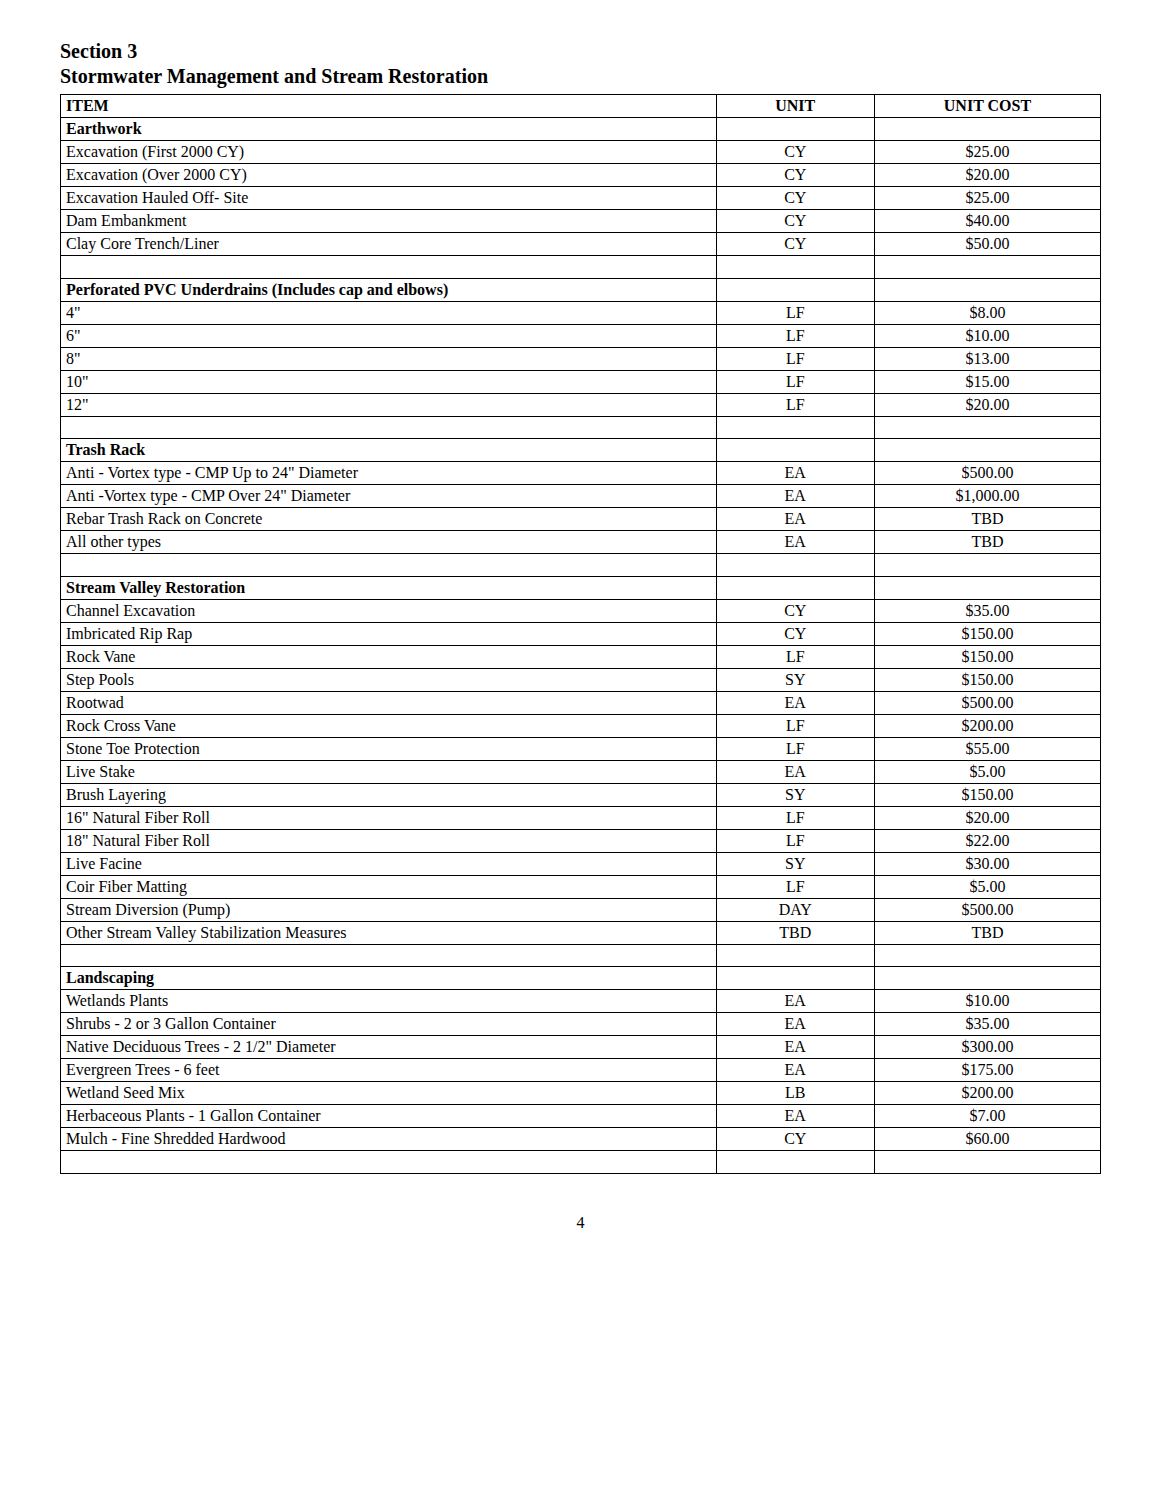Section 3
Stormwater Management and Stream Restoration
| ITEM | UNIT | UNIT COST |
| --- | --- | --- |
| Earthwork | | |
| Excavation (First 2000 CY) | CY | $25.00 |
| Excavation (Over 2000 CY) | CY | $20.00 |
| Excavation Hauled Off- Site | CY | $25.00 |
| Dam Embankment | CY | $40.00 |
| Clay Core Trench/Liner | CY | $50.00 |
| Perforated PVC Underdrains (Includes cap and elbows) | | |
| 4" | LF | $8.00 |
| 6" | LF | $10.00 |
| 8" | LF | $13.00 |
| 10" | LF | $15.00 |
| 12" | LF | $20.00 |
| Trash Rack | | |
| Anti - Vortex type - CMP Up to 24" Diameter | EA | $500.00 |
| Anti -Vortex type - CMP Over 24" Diameter | EA | $1,000.00 |
| Rebar Trash Rack on Concrete | EA | TBD |
| All other types | EA | TBD |
| Stream Valley Restoration | | |
| Channel Excavation | CY | $35.00 |
| Imbricated Rip Rap | CY | $150.00 |
| Rock Vane | LF | $150.00 |
| Step Pools | SY | $150.00 |
| Rootwad | EA | $500.00 |
| Rock Cross Vane | LF | $200.00 |
| Stone Toe Protection | LF | $55.00 |
| Live Stake | EA | $5.00 |
| Brush Layering | SY | $150.00 |
| 16" Natural Fiber Roll | LF | $20.00 |
| 18" Natural Fiber Roll | LF | $22.00 |
| Live Facine | SY | $30.00 |
| Coir Fiber Matting | LF | $5.00 |
| Stream Diversion (Pump) | DAY | $500.00 |
| Other Stream Valley Stabilization Measures | TBD | TBD |
| Landscaping | | |
| Wetlands Plants | EA | $10.00 |
| Shrubs - 2 or 3 Gallon Container | EA | $35.00 |
| Native Deciduous Trees - 2 1/2" Diameter | EA | $300.00 |
| Evergreen Trees - 6 feet | EA | $175.00 |
| Wetland Seed Mix | LB | $200.00 |
| Herbaceous Plants - 1 Gallon Container | EA | $7.00 |
| Mulch - Fine Shredded Hardwood | CY | $60.00 |
4